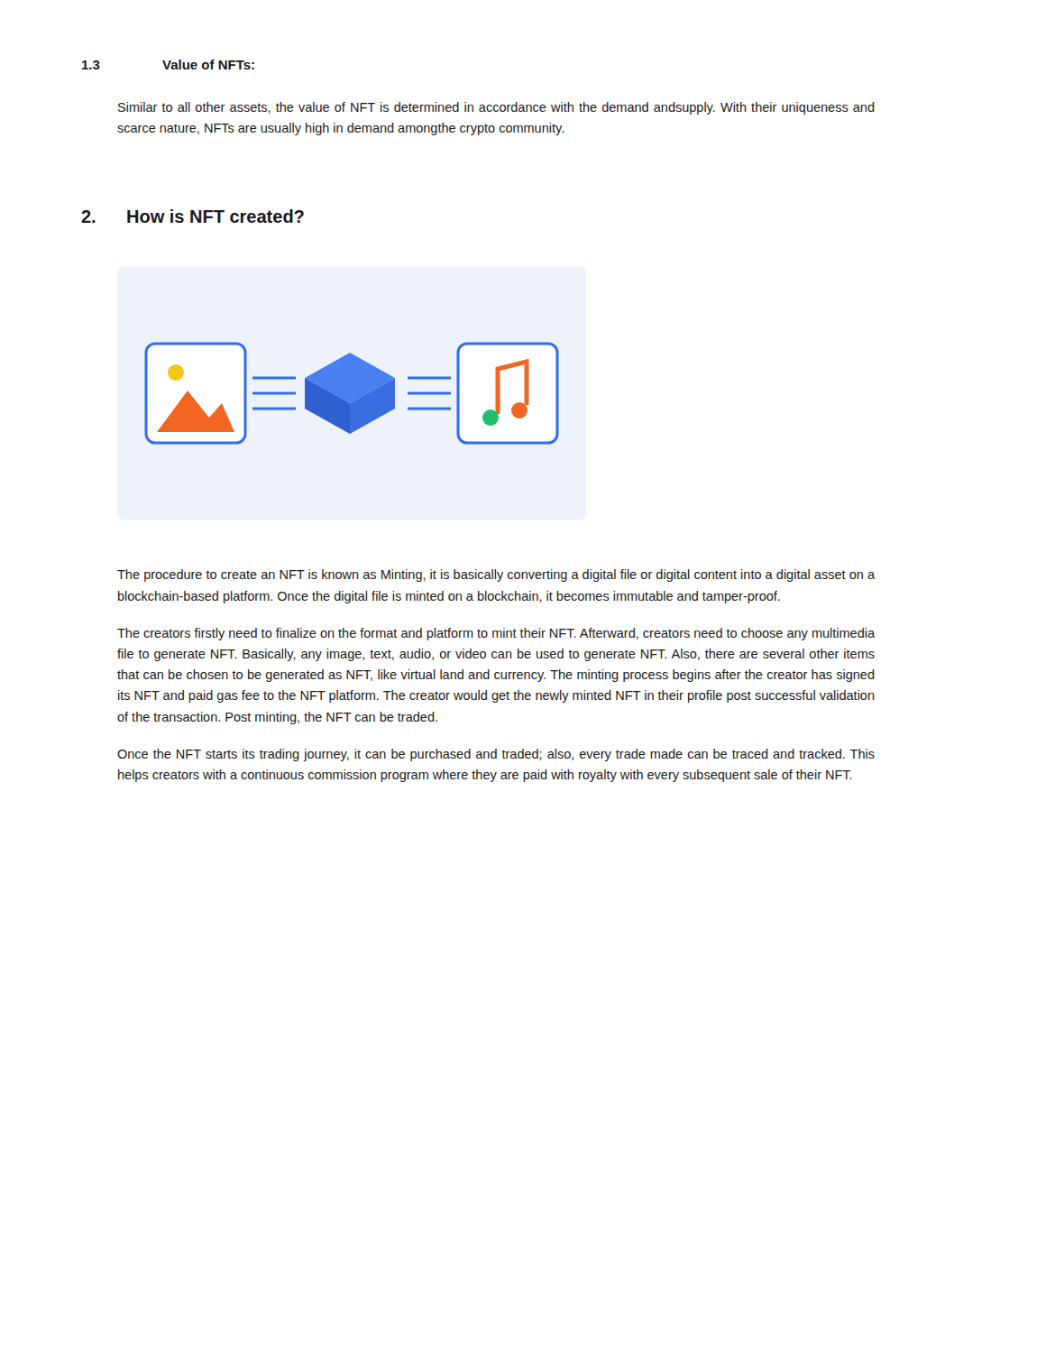1.3 Value of NFTs:
Similar to all other assets, the value of NFT is determined in accordance with the demand andsupply. With their uniqueness and scarce nature, NFTs are usually high in demand amongthe crypto community.
2. How is NFT created?
The procedure to create an NFT is known as Minting, it is basically converting a digital file or digital content into a digital asset on a blockchain-based platform. Once the digital file is minted on a blockchain, it becomes immutable and tamper-proof.
The creators firstly need to finalize on the format and platform to mint their NFT. Afterward, creators need to choose any multimedia file to generate NFT. Basically, any image, text, audio, or video can be used to generate NFT. Also, there are several other items that can be chosen to be generated as NFT, like virtual land and currency. The minting process begins after the creator has signed its NFT and paid gas fee to the NFT platform. The creator would get the newly minted NFT in their profile post successful validation of the transaction. Post minting, the NFT can be traded.
Once the NFT starts its trading journey, it can be purchased and traded; also, every trade made can be traced and tracked. This helps creators with a continuous commission program where they are paid with royalty with every subsequent sale of their NFT.